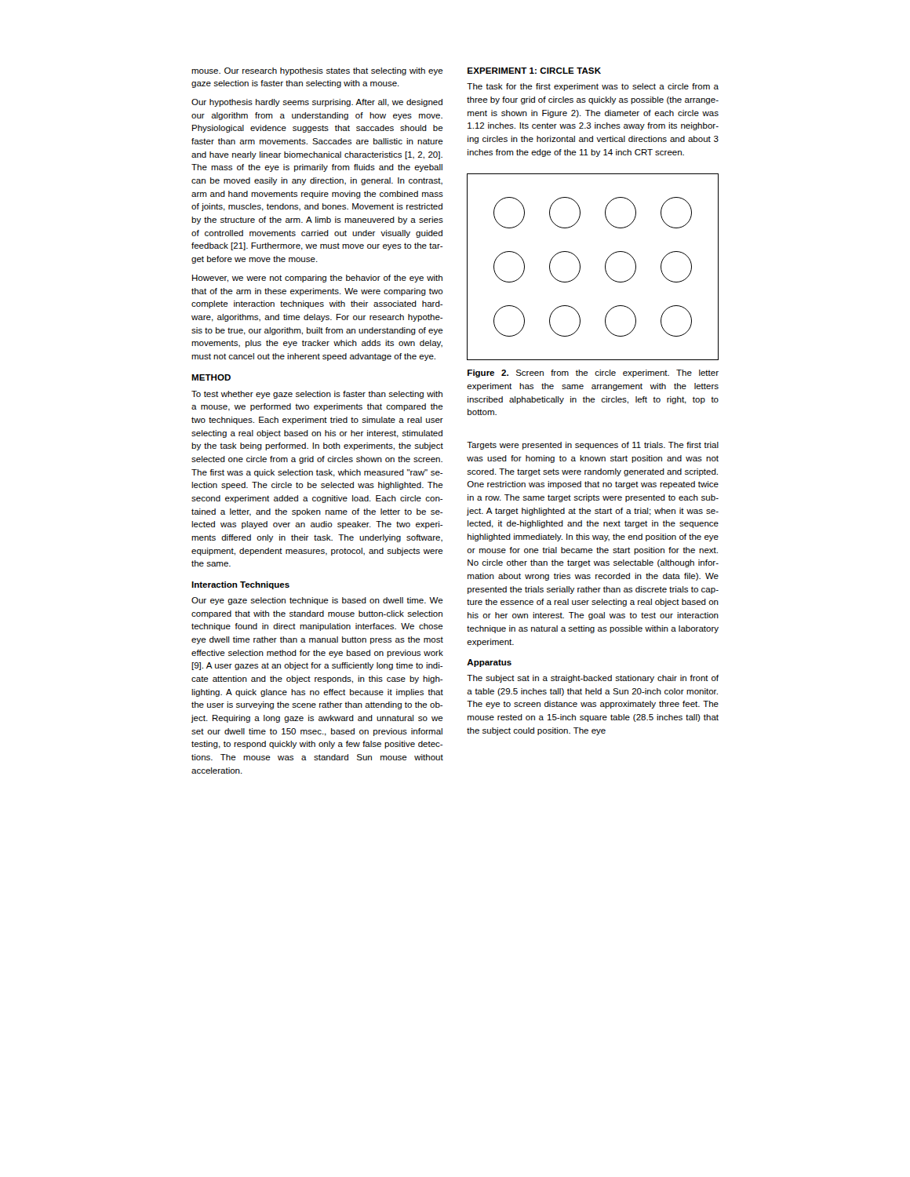mouse. Our research hypothesis states that selecting with eye gaze selection is faster than selecting with a mouse.
Our hypothesis hardly seems surprising. After all, we designed our algorithm from a understanding of how eyes move. Physiological evidence suggests that saccades should be faster than arm movements. Saccades are ballistic in nature and have nearly linear biomechanical characteristics [1, 2, 20]. The mass of the eye is primarily from fluids and the eyeball can be moved easily in any direction, in general. In contrast, arm and hand movements require moving the combined mass of joints, muscles, tendons, and bones. Movement is restricted by the structure of the arm. A limb is maneuvered by a series of controlled movements carried out under visually guided feedback [21]. Furthermore, we must move our eyes to the target before we move the mouse.
However, we were not comparing the behavior of the eye with that of the arm in these experiments. We were comparing two complete interaction techniques with their associated hardware, algorithms, and time delays. For our research hypothesis to be true, our algorithm, built from an understanding of eye movements, plus the eye tracker which adds its own delay, must not cancel out the inherent speed advantage of the eye.
Method
To test whether eye gaze selection is faster than selecting with a mouse, we performed two experiments that compared the two techniques. Each experiment tried to simulate a real user selecting a real object based on his or her interest, stimulated by the task being performed. In both experiments, the subject selected one circle from a grid of circles shown on the screen. The first was a quick selection task, which measured "raw" selection speed. The circle to be selected was highlighted. The second experiment added a cognitive load. Each circle contained a letter, and the spoken name of the letter to be selected was played over an audio speaker. The two experiments differed only in their task. The underlying software, equipment, dependent measures, protocol, and subjects were the same.
Interaction Techniques
Our eye gaze selection technique is based on dwell time. We compared that with the standard mouse button-click selection technique found in direct manipulation interfaces. We chose eye dwell time rather than a manual button press as the most effective selection method for the eye based on previous work [9]. A user gazes at an object for a sufficiently long time to indicate attention and the object responds, in this case by highlighting. A quick glance has no effect because it implies that the user is surveying the scene rather than attending to the object. Requiring a long gaze is awkward and unnatural so we set our dwell time to 150 msec., based on previous informal testing, to respond quickly with only a few false positive detections. The mouse was a standard Sun mouse without acceleration.
Experiment 1: Circle Task
The task for the first experiment was to select a circle from a three by four grid of circles as quickly as possible (the arrangement is shown in Figure 2). The diameter of each circle was 1.12 inches. Its center was 2.3 inches away from its neighboring circles in the horizontal and vertical directions and about 3 inches from the edge of the 11 by 14 inch CRT screen.
Figure 2. Screen from the circle experiment. The letter experiment has the same arrangement with the letters inscribed alphabetically in the circles, left to right, top to bottom.
Targets were presented in sequences of 11 trials. The first trial was used for homing to a known start position and was not scored. The target sets were randomly generated and scripted. One restriction was imposed that no target was repeated twice in a row. The same target scripts were presented to each subject. A target highlighted at the start of a trial; when it was selected, it de-highlighted and the next target in the sequence highlighted immediately. In this way, the end position of the eye or mouse for one trial became the start position for the next. No circle other than the target was selectable (although information about wrong tries was recorded in the data file). We presented the trials serially rather than as discrete trials to capture the essence of a real user selecting a real object based on his or her own interest. The goal was to test our interaction technique in as natural a setting as possible within a laboratory experiment.
Apparatus
The subject sat in a straight-backed stationary chair in front of a table (29.5 inches tall) that held a Sun 20-inch color monitor. The eye to screen distance was approximately three feet. The mouse rested on a 15-inch square table (28.5 inches tall) that the subject could position. The eye